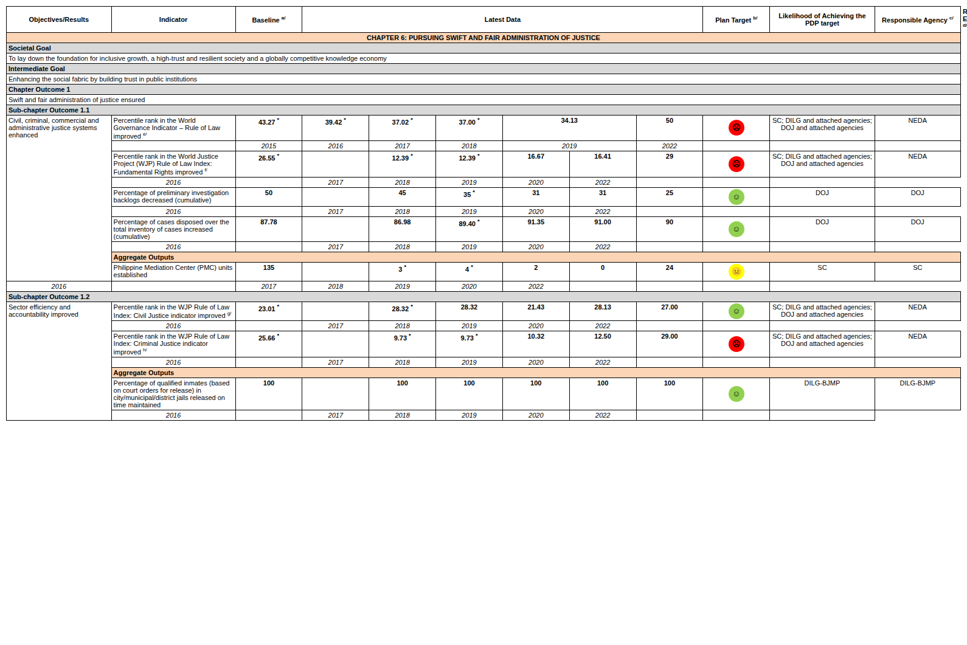| Objectives/Results | Indicator | Baseline a/ | Latest Data | Plan Target b/ | Likelihood of Achieving the PDP target | Responsible Agency c/ | Reporting Entity d/ |
| --- | --- | --- | --- | --- | --- | --- | --- |
| CHAPTER 6: PURSUING SWIFT AND FAIR ADMINISTRATION OF JUSTICE |
| Societal Goal |
| To lay down the foundation for inclusive growth, a high-trust and resilient society and a globally competitive knowledge economy |
| Intermediate Goal |
| Enhancing the social fabric by building trust in public institutions |
| Chapter Outcome 1 |
| Swift and fair administration of justice ensured |
| Sub-chapter Outcome 1.1 |
| Civil, criminal, commercial and administrative justice systems enhanced | Percentile rank in the World Governance Indicator – Rule of Law improved e/ | 43.27 * | 39.42 * | 37.02 * | 37.00 * | 34.13 | 50 | ☹ | SC; DILG and attached agencies; DOJ and attached agencies | NEDA |
| | 2015 | 2016 | 2017 | 2018 | 2019 | 2022 | | | |
| Percentile rank in the World Justice Project (WJP) Rule of Law Index: Fundamental Rights improved f/ | 26.55 * | | 12.39 * | 12.39 * | 16.67 | 16.41 | 29 | ☹ | SC; DILG and attached agencies; DOJ and attached agencies | NEDA |
| 2016 | | 2017 | 2018 | 2019 | 2020 | 2022 | | | |
| Percentage of preliminary investigation backlogs decreased (cumulative) | 50 | | 45 | 35 * | 31 | 31 | 25 | ☺ | DOJ | DOJ |
| 2016 | | 2017 | 2018 | 2019 | 2020 | 2022 | | | |
| Percentage of cases disposed over the total inventory of cases increased (cumulative) | 87.78 | | 86.98 | 89.40 * | 91.35 | 91.00 | 90 | ☺ | DOJ | DOJ |
| 2016 | | 2017 | 2018 | 2019 | 2020 | 2022 | | | |
| Aggregate Outputs |
| Philippine Mediation Center (PMC) units established | 135 | | 3 * | 4 * | 2 | 0 | 24 | 😐 | SC | SC |
| 2016 | | 2017 | 2018 | 2019 | 2020 | 2022 | | | |
| Sub-chapter Outcome 1.2 |
| Sector efficiency and accountability improved | Percentile rank in the WJP Rule of Law Index: Civil Justice indicator improved g/ | 23.01 * | | 28.32 * | 28.32 | 21.43 | 28.13 | 27.00 | ☺ | SC; DILG and attached agencies; DOJ and attached agencies | NEDA |
| 2016 | | 2017 | 2018 | 2019 | 2020 | 2022 | | | |
| Percentile rank in the WJP Rule of Law Index: Criminal Justice indicator improved h/ | 25.66 * | | 9.73 * | 9.73 * | 10.32 | 12.50 | 29.00 | ☹ | SC; DILG and attached agencies; DOJ and attached agencies | NEDA |
| 2016 | | 2017 | 2018 | 2019 | 2020 | 2022 | | | |
| Aggregate Outputs |
| Percentage of qualified inmates (based on court orders for release) in city/municipal/district jails released on time maintained | 100 | | 100 | 100 | 100 | 100 | 100 | ☺ | DILG-BJMP | DILG-BJMP |
| 2016 | | 2017 | 2018 | 2019 | 2020 | 2022 | | | |